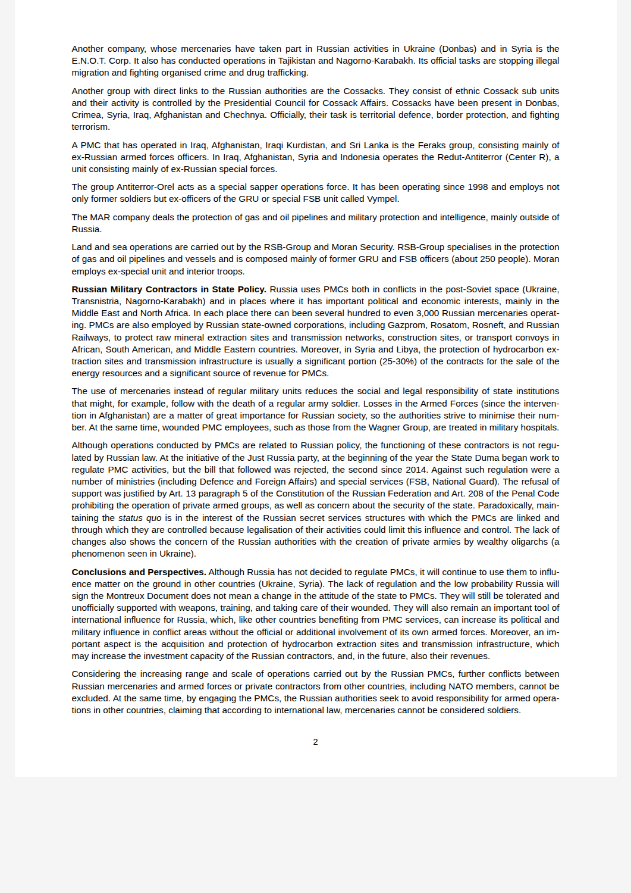Another company, whose mercenaries have taken part in Russian activities in Ukraine (Donbas) and in Syria is the E.N.O.T. Corp. It also has conducted operations in Tajikistan and Nagorno-Karabakh. Its official tasks are stopping illegal migration and fighting organised crime and drug trafficking.
Another group with direct links to the Russian authorities are the Cossacks. They consist of ethnic Cossack sub units and their activity is controlled by the Presidential Council for Cossack Affairs. Cossacks have been present in Donbas, Crimea, Syria, Iraq, Afghanistan and Chechnya. Officially, their task is territorial defence, border protection, and fighting terrorism.
A PMC that has operated in Iraq, Afghanistan, Iraqi Kurdistan, and Sri Lanka is the Feraks group, consisting mainly of ex-Russian armed forces officers. In Iraq, Afghanistan, Syria and Indonesia operates the Redut-Antiterror (Center R), a unit consisting mainly of ex-Russian special forces.
The group Antiterror-Orel acts as a special sapper operations force. It has been operating since 1998 and employs not only former soldiers but ex-officers of the GRU or special FSB unit called Vympel.
The MAR company deals the protection of gas and oil pipelines and military protection and intelligence, mainly outside of Russia.
Land and sea operations are carried out by the RSB-Group and Moran Security. RSB-Group specialises in the protection of gas and oil pipelines and vessels and is composed mainly of former GRU and FSB officers (about 250 people). Moran employs ex-special unit and interior troops.
Russian Military Contractors in State Policy. Russia uses PMCs both in conflicts in the post-Soviet space (Ukraine, Transnistria, Nagorno-Karabakh) and in places where it has important political and economic interests, mainly in the Middle East and North Africa. In each place there can been several hundred to even 3,000 Russian mercenaries operating. PMCs are also employed by Russian state-owned corporations, including Gazprom, Rosatom, Rosneft, and Russian Railways, to protect raw mineral extraction sites and transmission networks, construction sites, or transport convoys in African, South American, and Middle Eastern countries. Moreover, in Syria and Libya, the protection of hydrocarbon extraction sites and transmission infrastructure is usually a significant portion (25-30%) of the contracts for the sale of the energy resources and a significant source of revenue for PMCs.
The use of mercenaries instead of regular military units reduces the social and legal responsibility of state institutions that might, for example, follow with the death of a regular army soldier. Losses in the Armed Forces (since the intervention in Afghanistan) are a matter of great importance for Russian society, so the authorities strive to minimise their number. At the same time, wounded PMC employees, such as those from the Wagner Group, are treated in military hospitals.
Although operations conducted by PMCs are related to Russian policy, the functioning of these contractors is not regulated by Russian law. At the initiative of the Just Russia party, at the beginning of the year the State Duma began work to regulate PMC activities, but the bill that followed was rejected, the second since 2014. Against such regulation were a number of ministries (including Defence and Foreign Affairs) and special services (FSB, National Guard). The refusal of support was justified by Art. 13 paragraph 5 of the Constitution of the Russian Federation and Art. 208 of the Penal Code prohibiting the operation of private armed groups, as well as concern about the security of the state. Paradoxically, maintaining the status quo is in the interest of the Russian secret services structures with which the PMCs are linked and through which they are controlled because legalisation of their activities could limit this influence and control. The lack of changes also shows the concern of the Russian authorities with the creation of private armies by wealthy oligarchs (a phenomenon seen in Ukraine).
Conclusions and Perspectives. Although Russia has not decided to regulate PMCs, it will continue to use them to influence matter on the ground in other countries (Ukraine, Syria). The lack of regulation and the low probability Russia will sign the Montreux Document does not mean a change in the attitude of the state to PMCs. They will still be tolerated and unofficially supported with weapons, training, and taking care of their wounded. They will also remain an important tool of international influence for Russia, which, like other countries benefiting from PMC services, can increase its political and military influence in conflict areas without the official or additional involvement of its own armed forces. Moreover, an important aspect is the acquisition and protection of hydrocarbon extraction sites and transmission infrastructure, which may increase the investment capacity of the Russian contractors, and, in the future, also their revenues.
Considering the increasing range and scale of operations carried out by the Russian PMCs, further conflicts between Russian mercenaries and armed forces or private contractors from other countries, including NATO members, cannot be excluded. At the same time, by engaging the PMCs, the Russian authorities seek to avoid responsibility for armed operations in other countries, claiming that according to international law, mercenaries cannot be considered soldiers.
2